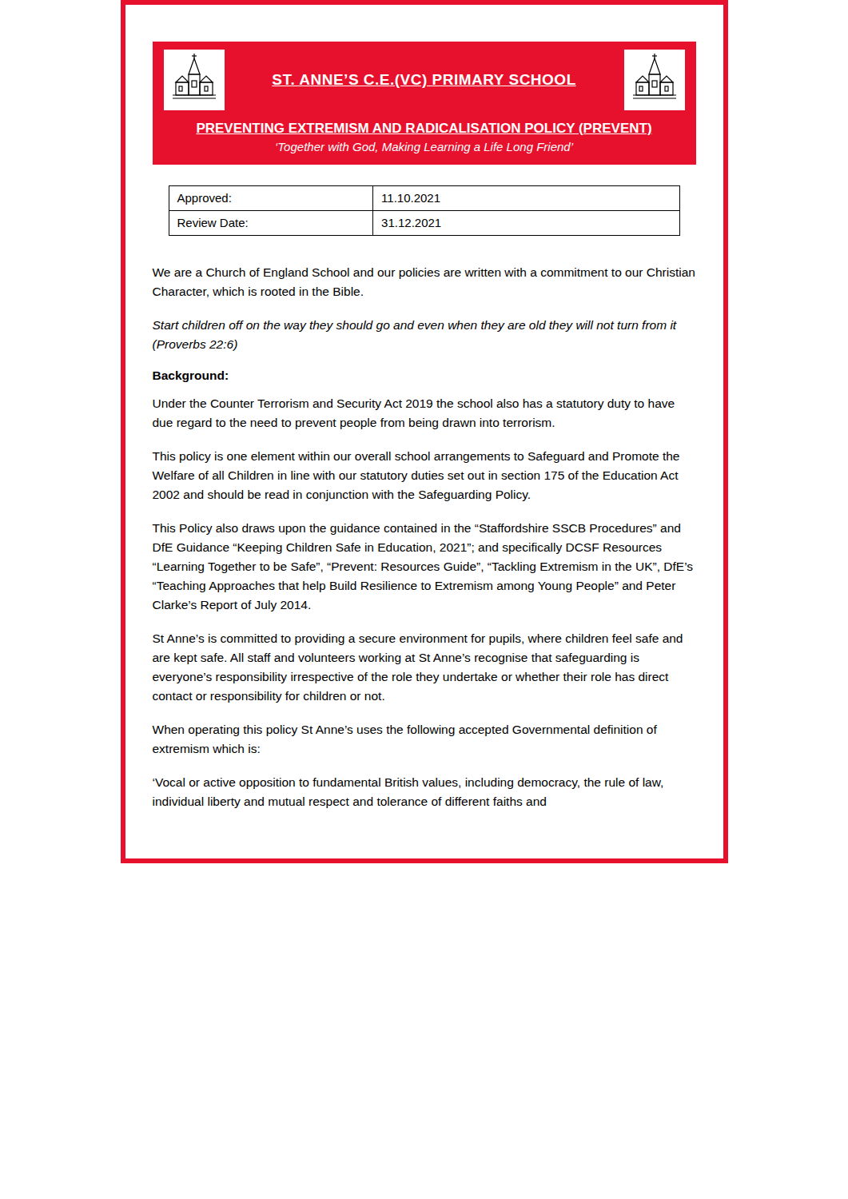ST. ANNE’S C.E.(VC) PRIMARY SCHOOL
PREVENTING EXTREMISM AND RADICALISATION POLICY (PREVENT)
‘Together with God, Making Learning a Life Long Friend’
| Approved: | 11.10.2021 |
| Review Date: | 31.12.2021 |
We are a Church of England School and our policies are written with a commitment to our Christian Character, which is rooted in the Bible.
Start children off on the way they should go and even when they are old they will not turn from it (Proverbs 22:6)
Background:
Under the Counter Terrorism and Security Act 2019 the school also has a statutory duty to have due regard to the need to prevent people from being drawn into terrorism.
This policy is one element within our overall school arrangements to Safeguard and Promote the Welfare of all Children in line with our statutory duties set out in section 175 of the Education Act 2002 and should be read in conjunction with the Safeguarding Policy.
This Policy also draws upon the guidance contained in the “Staffordshire SSCB Procedures” and DfE Guidance “Keeping Children Safe in Education, 2021”; and specifically DCSF Resources “Learning Together to be Safe”, “Prevent: Resources Guide”, “Tackling Extremism in the UK”, DfE’s “Teaching Approaches that help Build Resilience to Extremism among Young People” and Peter Clarke’s Report of July 2014.
St Anne’s is committed to providing a secure environment for pupils, where children feel safe and are kept safe. All staff and volunteers working at St Anne’s recognise that safeguarding is everyone’s responsibility irrespective of the role they undertake or whether their role has direct contact or responsibility for children or not.
When operating this policy St Anne’s uses the following accepted Governmental definition of extremism which is:
‘Vocal or active opposition to fundamental British values, including democracy, the rule of law, individual liberty and mutual respect and tolerance of different faiths and